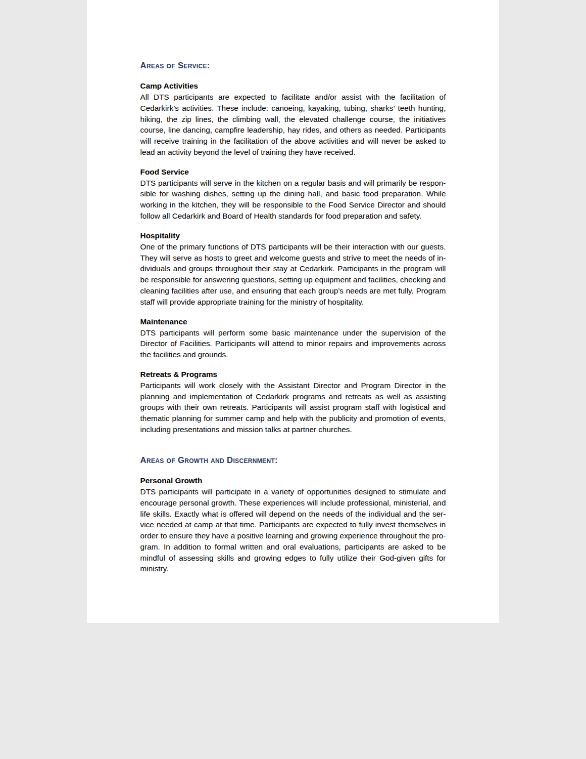Areas of Service:
Camp Activities
All DTS participants are expected to facilitate and/or assist with the facilitation of Cedarkirk’s activities. These include: canoeing, kayaking, tubing, sharks’ teeth hunting, hiking, the zip lines, the climbing wall, the elevated challenge course, the initiatives course, line dancing, campfire leadership, hay rides, and others as needed. Participants will receive training in the facilitation of the above activities and will never be asked to lead an activity beyond the level of training they have received.
Food Service
DTS participants will serve in the kitchen on a regular basis and will primarily be responsible for washing dishes, setting up the dining hall, and basic food preparation. While working in the kitchen, they will be responsible to the Food Service Director and should follow all Cedarkirk and Board of Health standards for food preparation and safety.
Hospitality
One of the primary functions of DTS participants will be their interaction with our guests. They will serve as hosts to greet and welcome guests and strive to meet the needs of individuals and groups throughout their stay at Cedarkirk. Participants in the program will be responsible for answering questions, setting up equipment and facilities, checking and cleaning facilities after use, and ensuring that each group’s needs are met fully. Program staff will provide appropriate training for the ministry of hospitality.
Maintenance
DTS participants will perform some basic maintenance under the supervision of the Director of Facilities. Participants will attend to minor repairs and improvements across the facilities and grounds.
Retreats & Programs
Participants will work closely with the Assistant Director and Program Director in the planning and implementation of Cedarkirk programs and retreats as well as assisting groups with their own retreats. Participants will assist program staff with logistical and thematic planning for summer camp and help with the publicity and promotion of events, including presentations and mission talks at partner churches.
Areas of Growth and Discernment:
Personal Growth
DTS participants will participate in a variety of opportunities designed to stimulate and encourage personal growth. These experiences will include professional, ministerial, and life skills. Exactly what is offered will depend on the needs of the individual and the service needed at camp at that time. Participants are expected to fully invest themselves in order to ensure they have a positive learning and growing experience throughout the program. In addition to formal written and oral evaluations, participants are asked to be mindful of assessing skills and growing edges to fully utilize their God-given gifts for ministry.